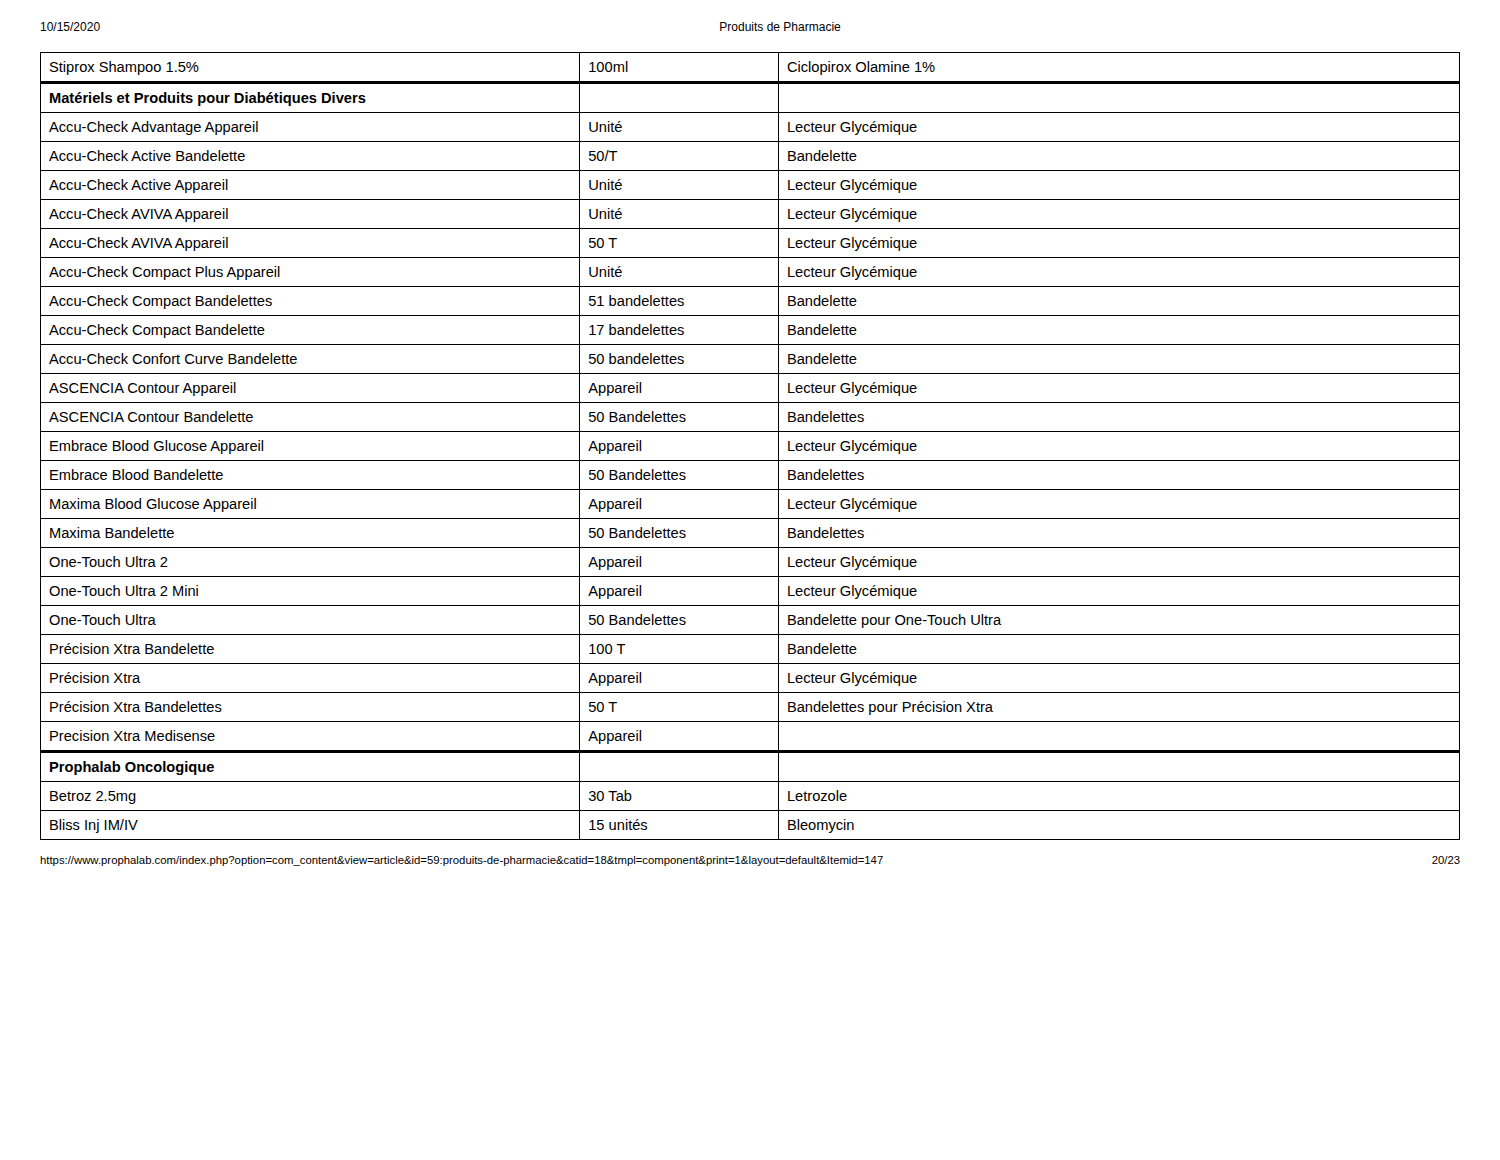10/15/2020 Produits de Pharmacie
| Stiprox Shampoo 1.5% | 100ml | Ciclopirox Olamine 1% |
| Matériels et Produits pour Diabétiques Divers | | |
| Accu-Check Advantage Appareil | Unité | Lecteur Glycémique |
| Accu-Check Active Bandelette | 50/T | Bandelette |
| Accu-Check Active Appareil | Unité | Lecteur Glycémique |
| Accu-Check AVIVA Appareil | Unité | Lecteur Glycémique |
| Accu-Check AVIVA Appareil | 50 T | Lecteur Glycémique |
| Accu-Check Compact Plus Appareil | Unité | Lecteur Glycémique |
| Accu-Check Compact Bandelettes | 51 bandelettes | Bandelette |
| Accu-Check Compact Bandelette | 17 bandelettes | Bandelette |
| Accu-Check Confort Curve Bandelette | 50 bandelettes | Bandelette |
| ASCENCIA Contour Appareil | Appareil | Lecteur Glycémique |
| ASCENCIA Contour Bandelette | 50 Bandelettes | Bandelettes |
| Embrace Blood Glucose Appareil | Appareil | Lecteur Glycémique |
| Embrace Blood Bandelette | 50 Bandelettes | Bandelettes |
| Maxima Blood Glucose Appareil | Appareil | Lecteur Glycémique |
| Maxima Bandelette | 50 Bandelettes | Bandelettes |
| One-Touch Ultra 2 | Appareil | Lecteur Glycémique |
| One-Touch Ultra 2 Mini | Appareil | Lecteur Glycémique |
| One-Touch Ultra | 50 Bandelettes | Bandelette pour One-Touch Ultra |
| Précision Xtra Bandelette | 100 T | Bandelette |
| Précision Xtra | Appareil | Lecteur Glycémique |
| Précision Xtra Bandelettes | 50 T | Bandelettes pour Précision Xtra |
| Precision Xtra Medisense | Appareil | |
| Prophalab Oncologique | | |
| Betroz 2.5mg | 30 Tab | Letrozole |
| Bliss Inj IM/IV | 15 unités | Bleomycin |
https://www.prophalab.com/index.php?option=com_content&view=article&id=59:produits-de-pharmacie&catid=18&tmpl=component&print=1&layout=default&Itemid=147 20/23